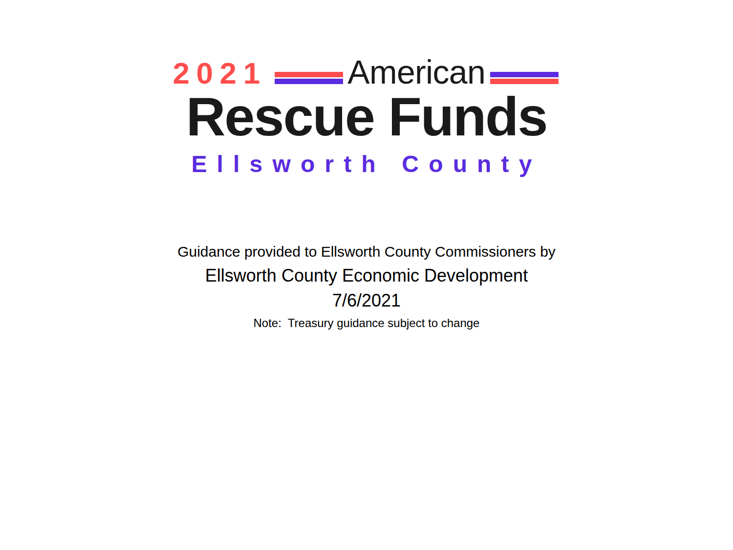2021 American
Rescue Funds
Ellsworth County
Guidance provided to Ellsworth County Commissioners by Ellsworth County Economic Development 7/6/2021 Note: Treasury guidance subject to change